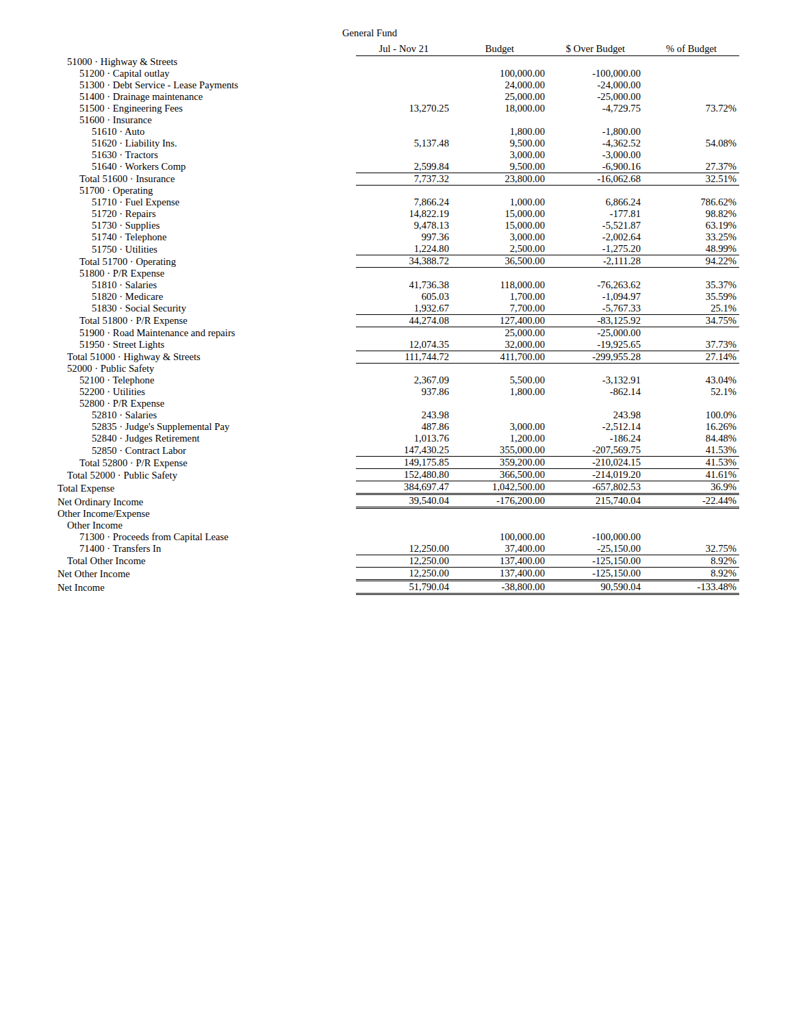General Fund
| | Jul - Nov 21 | Budget | $ Over Budget | % of Budget |
| --- | --- | --- | --- | --- |
| 51000 · Highway & Streets | | | | |
| 51200 · Capital outlay | | 100,000.00 | -100,000.00 | |
| 51300 · Debt Service - Lease Payments | | 24,000.00 | -24,000.00 | |
| 51400 · Drainage maintenance | | 25,000.00 | -25,000.00 | |
| 51500 · Engineering Fees | 13,270.25 | 18,000.00 | -4,729.75 | 73.72% |
| 51600 · Insurance | | | | |
| 51610 · Auto | | 1,800.00 | -1,800.00 | |
| 51620 · Liability Ins. | 5,137.48 | 9,500.00 | -4,362.52 | 54.08% |
| 51630 · Tractors | | 3,000.00 | -3,000.00 | |
| 51640 · Workers Comp | 2,599.84 | 9,500.00 | -6,900.16 | 27.37% |
| Total 51600 · Insurance | 7,737.32 | 23,800.00 | -16,062.68 | 32.51% |
| 51700 · Operating | | | | |
| 51710 · Fuel Expense | 7,866.24 | 1,000.00 | 6,866.24 | 786.62% |
| 51720 · Repairs | 14,822.19 | 15,000.00 | -177.81 | 98.82% |
| 51730 · Supplies | 9,478.13 | 15,000.00 | -5,521.87 | 63.19% |
| 51740 · Telephone | 997.36 | 3,000.00 | -2,002.64 | 33.25% |
| 51750 · Utilities | 1,224.80 | 2,500.00 | -1,275.20 | 48.99% |
| Total 51700 · Operating | 34,388.72 | 36,500.00 | -2,111.28 | 94.22% |
| 51800 · P/R Expense | | | | |
| 51810 · Salaries | 41,736.38 | 118,000.00 | -76,263.62 | 35.37% |
| 51820 · Medicare | 605.03 | 1,700.00 | -1,094.97 | 35.59% |
| 51830 · Social Security | 1,932.67 | 7,700.00 | -5,767.33 | 25.1% |
| Total 51800 · P/R Expense | 44,274.08 | 127,400.00 | -83,125.92 | 34.75% |
| 51900 · Road Maintenance and repairs | | 25,000.00 | -25,000.00 | |
| 51950 · Street Lights | 12,074.35 | 32,000.00 | -19,925.65 | 37.73% |
| Total 51000 · Highway & Streets | 111,744.72 | 411,700.00 | -299,955.28 | 27.14% |
| 52000 · Public Safety | | | | |
| 52100 · Telephone | 2,367.09 | 5,500.00 | -3,132.91 | 43.04% |
| 52200 · Utilities | 937.86 | 1,800.00 | -862.14 | 52.1% |
| 52800 · P/R Expense | | | | |
| 52810 · Salaries | 243.98 | | 243.98 | 100.0% |
| 52835 · Judge's Supplemental Pay | 487.86 | 3,000.00 | -2,512.14 | 16.26% |
| 52840 · Judges Retirement | 1,013.76 | 1,200.00 | -186.24 | 84.48% |
| 52850 · Contract Labor | 147,430.25 | 355,000.00 | -207,569.75 | 41.53% |
| Total 52800 · P/R Expense | 149,175.85 | 359,200.00 | -210,024.15 | 41.53% |
| Total 52000 · Public Safety | 152,480.80 | 366,500.00 | -214,019.20 | 41.61% |
| Total Expense | 384,697.47 | 1,042,500.00 | -657,802.53 | 36.9% |
| Net Ordinary Income | 39,540.04 | -176,200.00 | 215,740.04 | -22.44% |
| Other Income/Expense | | | | |
| Other Income | | | | |
| 71300 · Proceeds from Capital Lease | | 100,000.00 | -100,000.00 | |
| 71400 · Transfers In | 12,250.00 | 37,400.00 | -25,150.00 | 32.75% |
| Total Other Income | 12,250.00 | 137,400.00 | -125,150.00 | 8.92% |
| Net Other Income | 12,250.00 | 137,400.00 | -125,150.00 | 8.92% |
| Net Income | 51,790.04 | -38,800.00 | 90,590.04 | -133.48% |